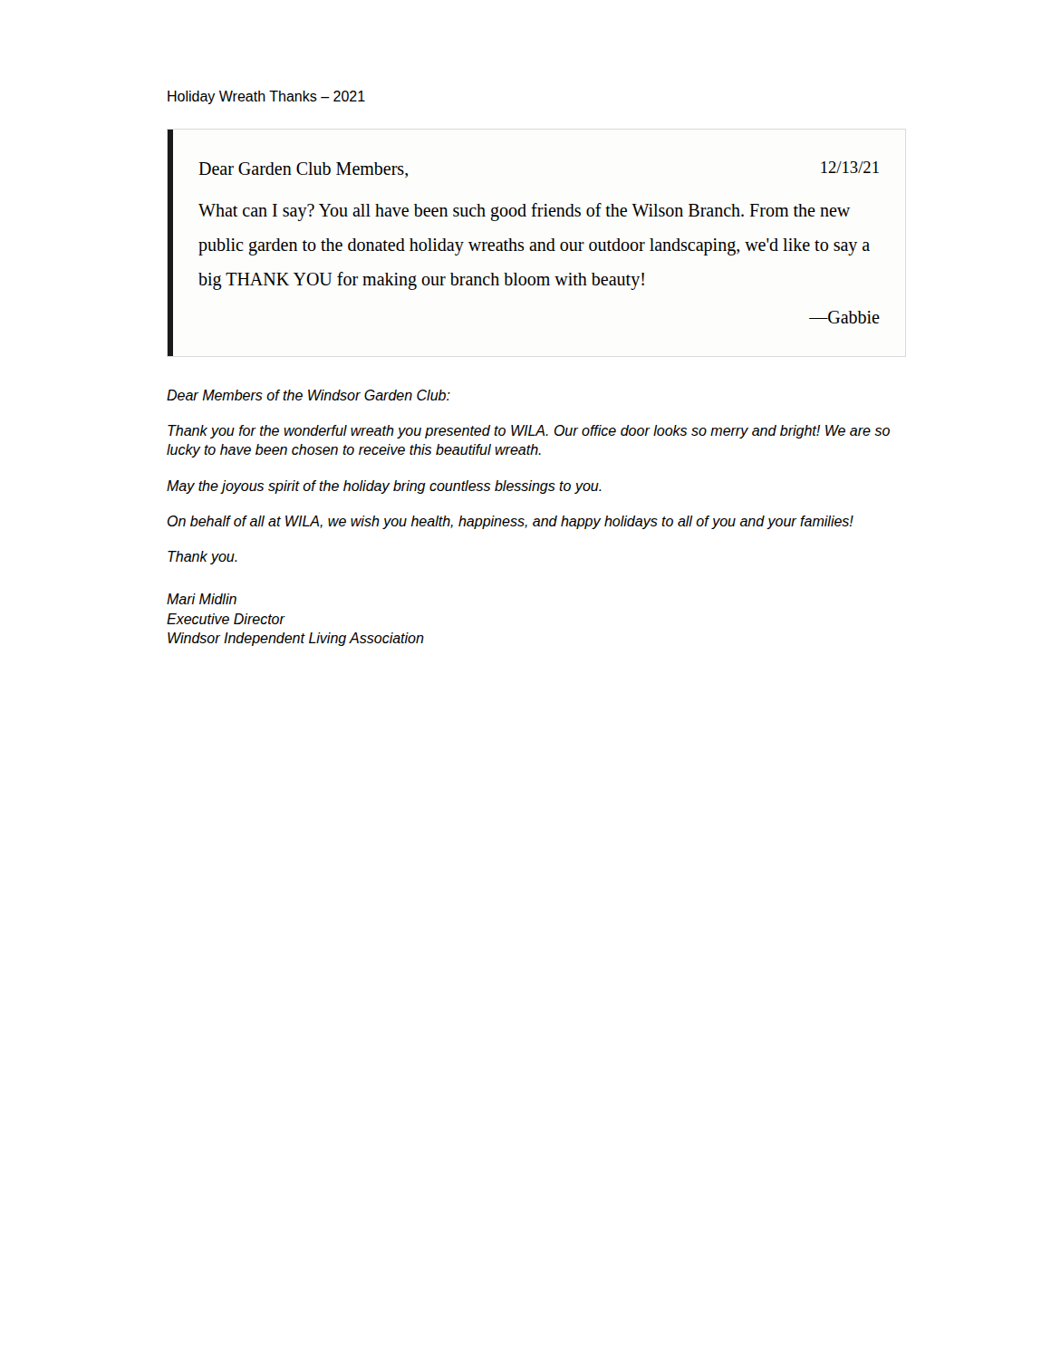Holiday Wreath Thanks – 2021
12/13/21 Dear Garden Club Members, What can I say? You all have been such good friends of the Wilson Branch. From the new public garden to the donated holiday wreaths and our outdoor landscaping, we'd like to say a big THANK YOU for making our branch bloom with beauty! —Gabbie
Dear Members of the Windsor Garden Club:
Thank you for the wonderful wreath you presented to WILA. Our office door looks so merry and bright! We are so lucky to have been chosen to receive this beautiful wreath.
May the joyous spirit of the holiday bring countless blessings to you.
On behalf of all at WILA, we wish you health, happiness, and happy holidays to all of you and your families!
Thank you.
Mari Midlin Executive Director Windsor Independent Living Association